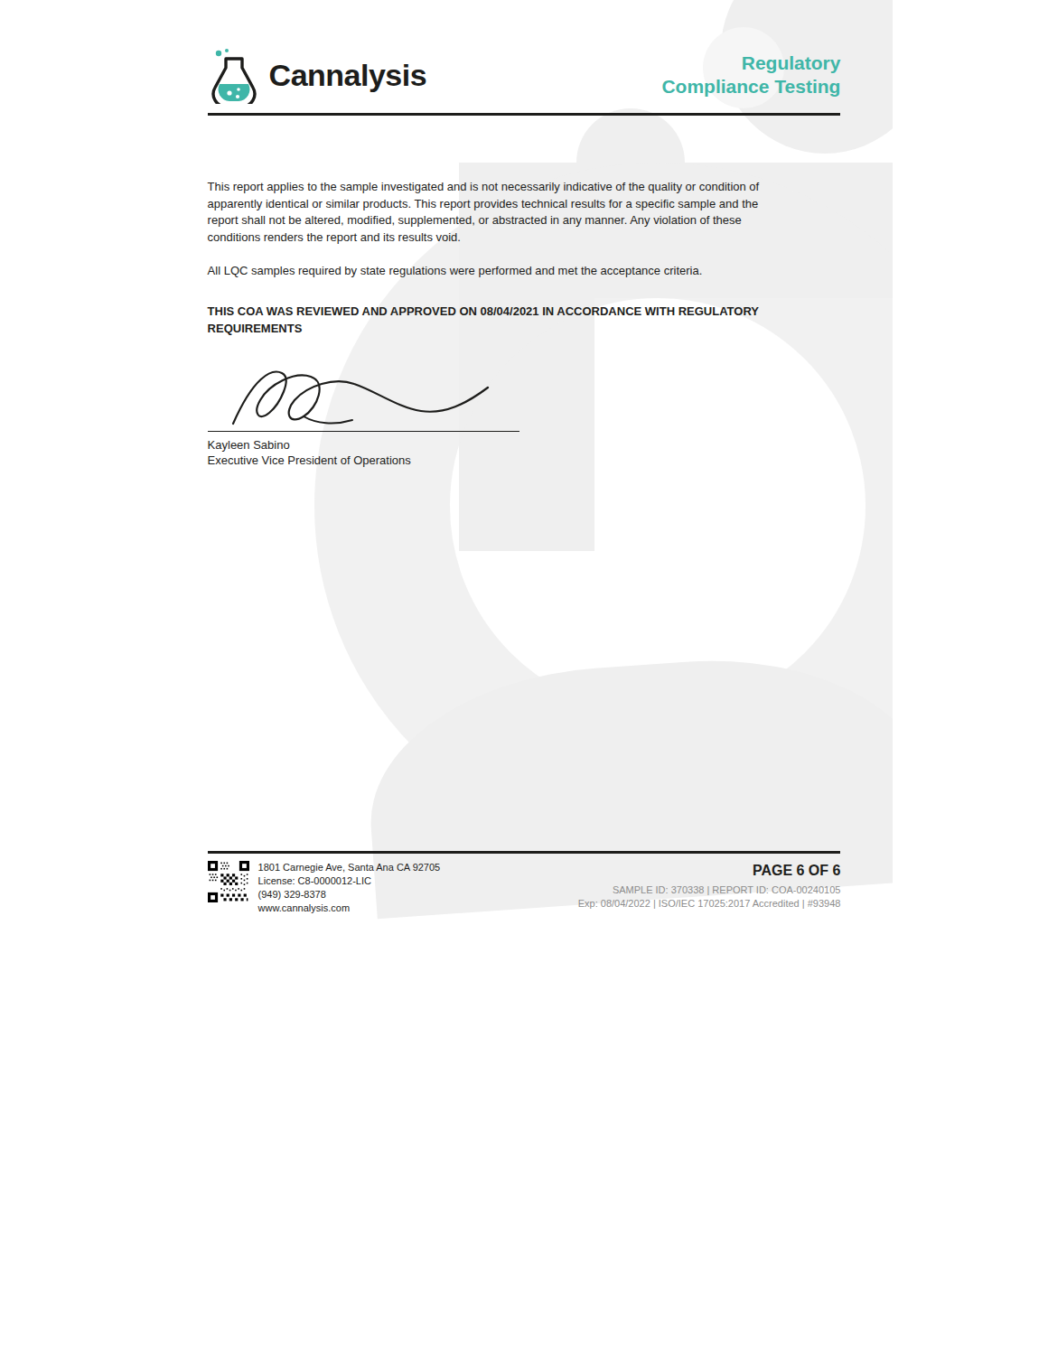Cannalysis
Regulatory
Compliance Testing
This report applies to the sample investigated and is not necessarily indicative of the quality or condition of apparently identical or similar products. This report provides technical results for a specific sample and the report shall not be altered, modified, supplemented, or abstracted in any manner. Any violation of these conditions renders the report and its results void.
All LQC samples required by state regulations were performed and met the acceptance criteria.
THIS COA WAS REVIEWED AND APPROVED ON 08/04/2021 IN ACCORDANCE WITH REGULATORY REQUIREMENTS
Kayleen Sabino
Executive Vice President of Operations
1801 Carnegie Ave, Santa Ana CA 92705
License: C8-0000012-LIC
(949) 329-8378
www.cannalysis.com
PAGE 6 OF 6
SAMPLE ID: 370338 | REPORT ID: COA-00240105
Exp: 08/04/2022 | ISO/IEC 17025:2017 Accredited | #93948